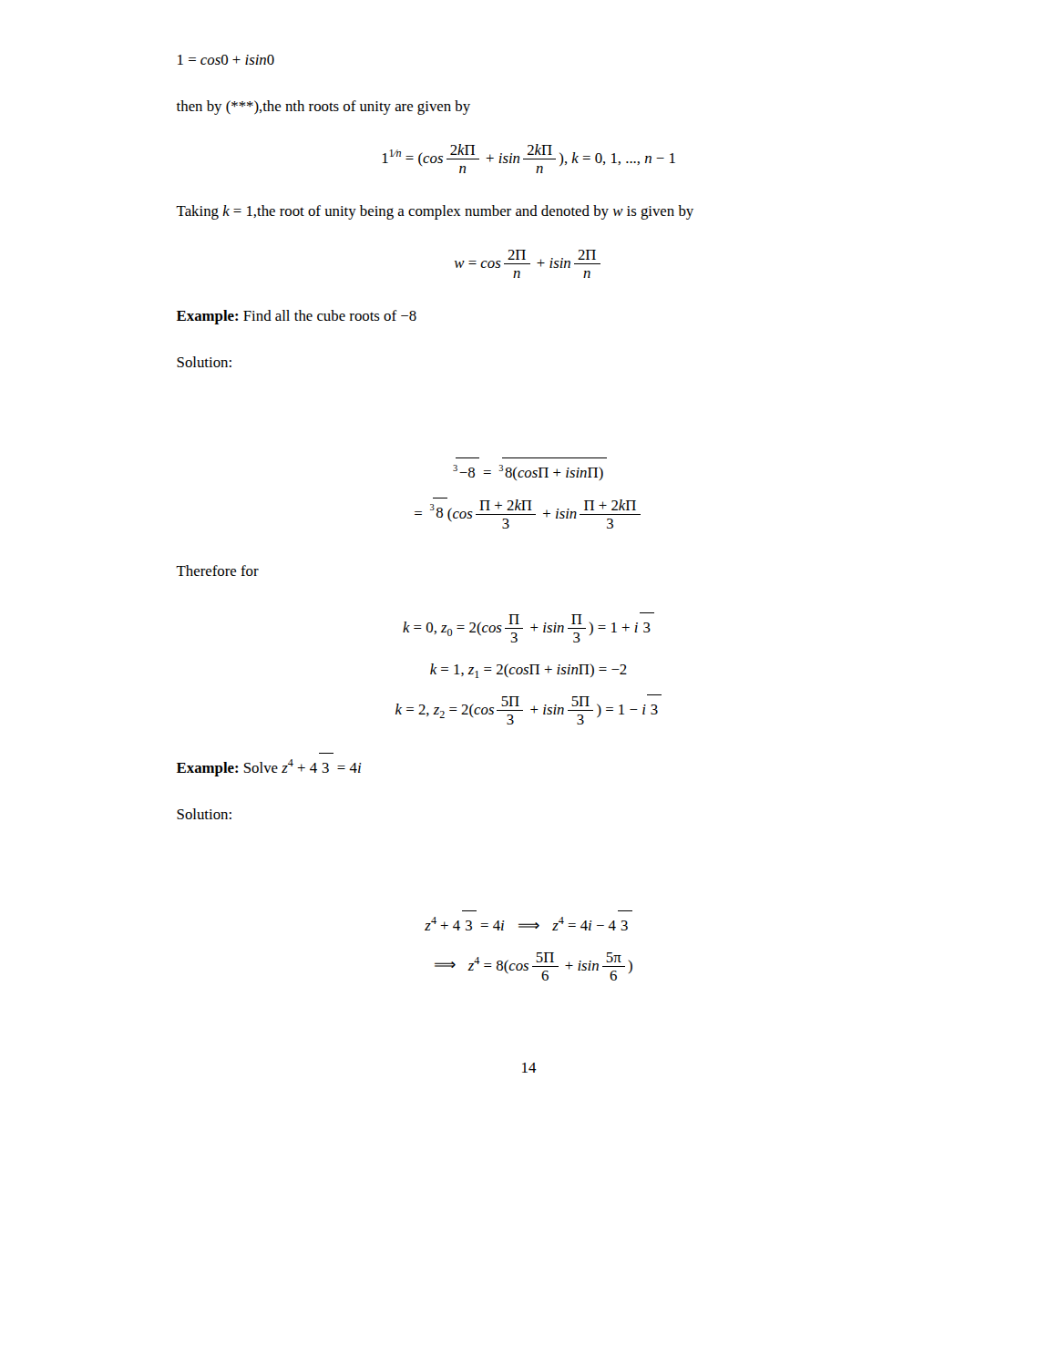1 = cos0 + isin0
then by (***),the nth roots of unity are given by
11⁄n = (cos 2k Π n + isin 2k Π n), k = 0, 1, ..., n − 1
Taking k = 1,the root of unity being a complex number and denoted by w is given by
w = cos 2Π n + isin 2Π n
Example: Find all the cube roots of −8
Solution:
3−8 = 38(cos Π + isin Π)
= 38(cos Π + 2k Π 3 + isin Π + 2k Π 3
Therefore for
k = 0, z0 = 2(cos Π 3 + isin Π 3) = 1 + i 3
k = 1, z1 = 2(cos Π + isin Π) = −2
k = 2, z2 = 2(cos 5Π 3 + isin 5Π 3) = 1 − i 3
Example: Solve z4 + 43 = 4i
Solution:
z4 + 43 = 4i ⟹ z4 = 4i − 43
⟹ z4 = 8(cos 5Π 6 + isin 5π 6)
14